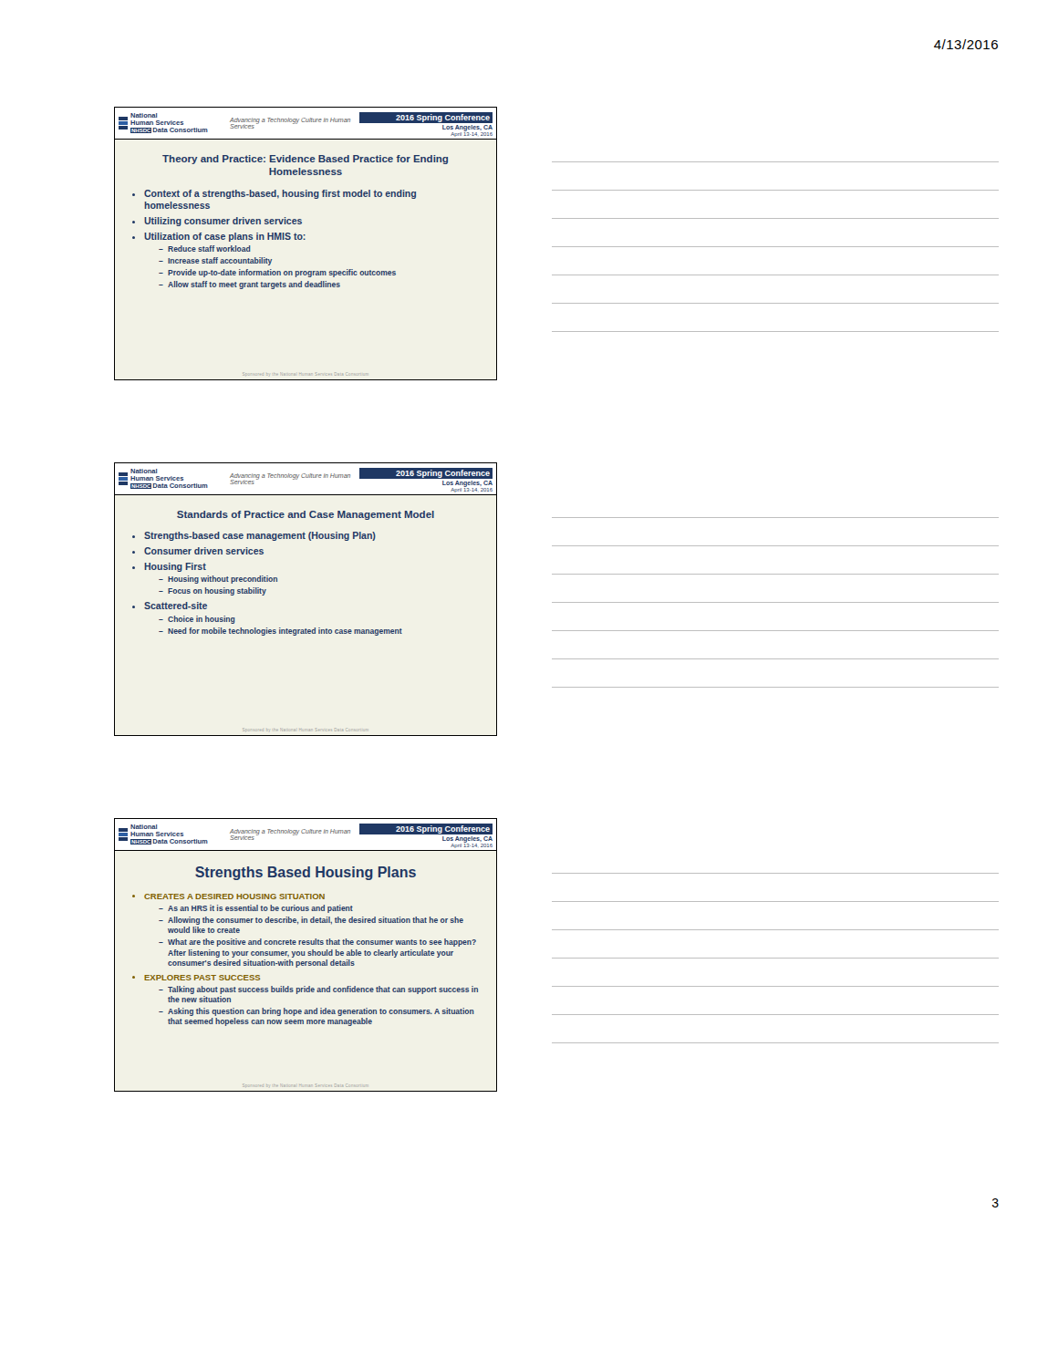4/13/2016
National
Human Services
NHSDCData Consortium
Advancing a Technology Culture in Human Services
2016 Spring Conference
Los Angeles, CA
April 13-14, 2016
Theory and Practice: Evidence Based Practice for Ending Homelessness
Context of a strengths-based, housing first model to ending homelessness
Utilizing consumer driven services
Utilization of case plans in HMIS to:
Reduce staff workload
Increase staff accountability
Provide up-to-date information on program specific outcomes
Allow staff to meet grant targets and deadlines
Sponsored by the National Human Services Data Consortium
National
Human Services
NHSDCData Consortium
Advancing a Technology Culture in Human Services
2016 Spring Conference
Los Angeles, CA
April 13-14, 2016
Standards of Practice and Case Management Model
Strengths-based case management (Housing Plan)
Consumer driven services
Housing First
Housing without precondition
Focus on housing stability
Scattered-site
Choice in housing
Need for mobile technologies integrated into case management
Sponsored by the National Human Services Data Consortium
National
Human Services
NHSDCData Consortium
Advancing a Technology Culture in Human Services
2016 Spring Conference
Los Angeles, CA
April 13-14, 2016
Strengths Based Housing Plans
CREATES A DESIRED HOUSING SITUATION
As an HRS it is essential to be curious and patient
Allowing the consumer to describe, in detail, the desired situation that he or she would like to create
What are the positive and concrete results that the consumer wants to see happen? After listening to your consumer, you should be able to clearly articulate your consumer's desired situation-with personal details
EXPLORES PAST SUCCESS
Talking about past success builds pride and confidence that can support success in the new situation
Asking this question can bring hope and idea generation to consumers. A situation that seemed hopeless can now seem more manageable
Sponsored by the National Human Services Data Consortium
3